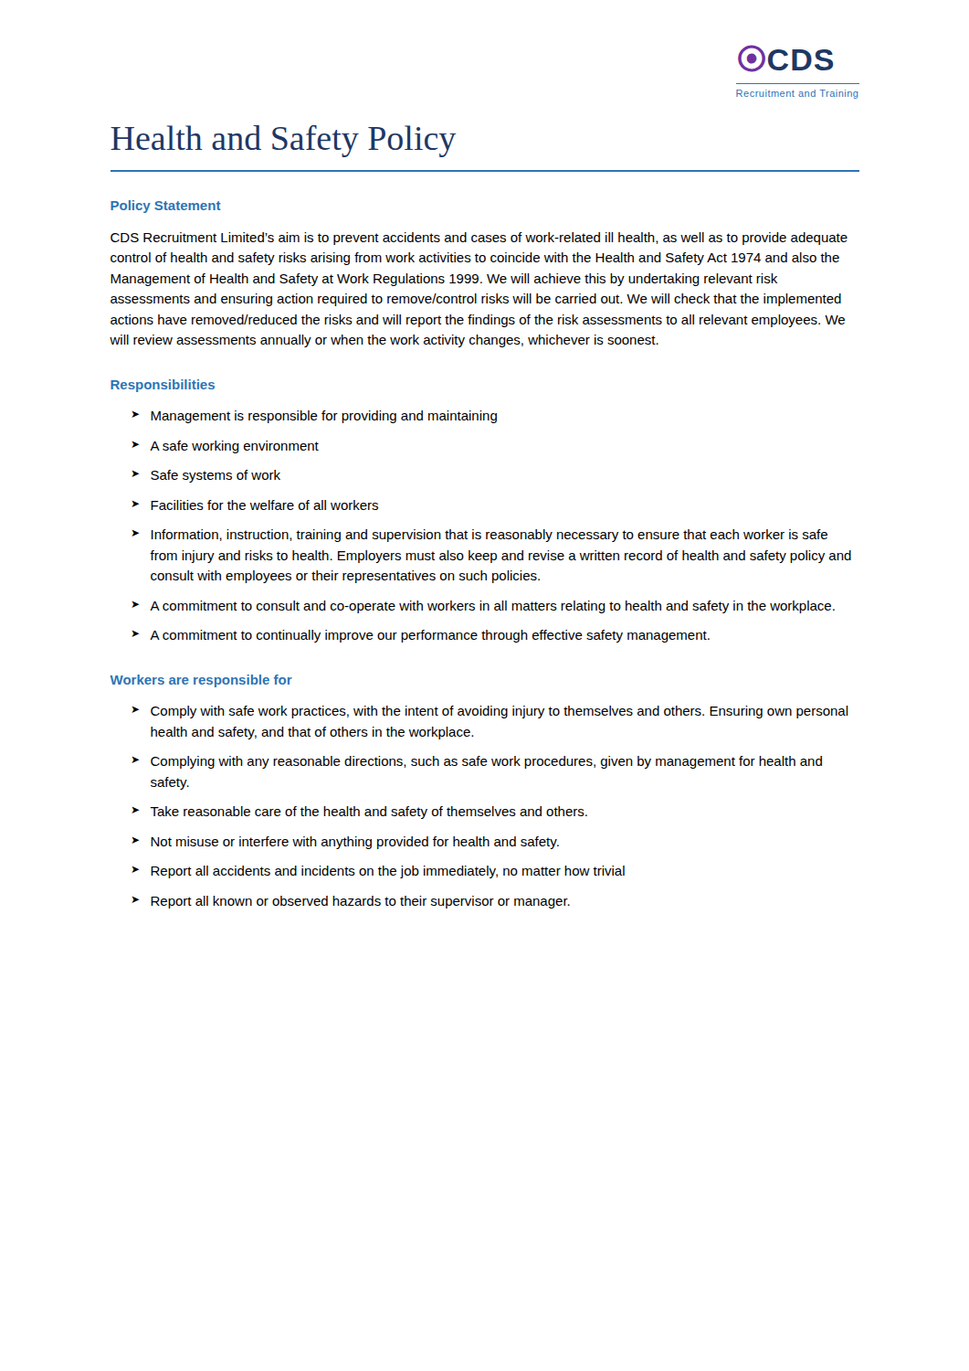⦿CDS
Recruitment and Training
Health and Safety Policy
Policy Statement
CDS Recruitment Limited’s aim is to prevent accidents and cases of work-related ill health, as well as to provide adequate control of health and safety risks arising from work activities to coincide with the Health and Safety Act 1974 and also the Management of Health and Safety at Work Regulations 1999. We will achieve this by undertaking relevant risk assessments and ensuring action required to remove/control risks will be carried out. We will check that the implemented actions have removed/reduced the risks and will report the findings of the risk assessments to all relevant employees. We will review assessments annually or when the work activity changes, whichever is soonest.
Responsibilities
Management is responsible for providing and maintaining
A safe working environment
Safe systems of work
Facilities for the welfare of all workers
Information, instruction, training and supervision that is reasonably necessary to ensure that each worker is safe from injury and risks to health. Employers must also keep and revise a written record of health and safety policy and consult with employees or their representatives on such policies.
A commitment to consult and co-operate with workers in all matters relating to health and safety in the workplace.
A commitment to continually improve our performance through effective safety management.
Workers are responsible for
Comply with safe work practices, with the intent of avoiding injury to themselves and others. Ensuring own personal health and safety, and that of others in the workplace.
Complying with any reasonable directions, such as safe work procedures, given by management for health and safety.
Take reasonable care of the health and safety of themselves and others.
Not misuse or interfere with anything provided for health and safety.
Report all accidents and incidents on the job immediately, no matter how trivial
Report all known or observed hazards to their supervisor or manager.